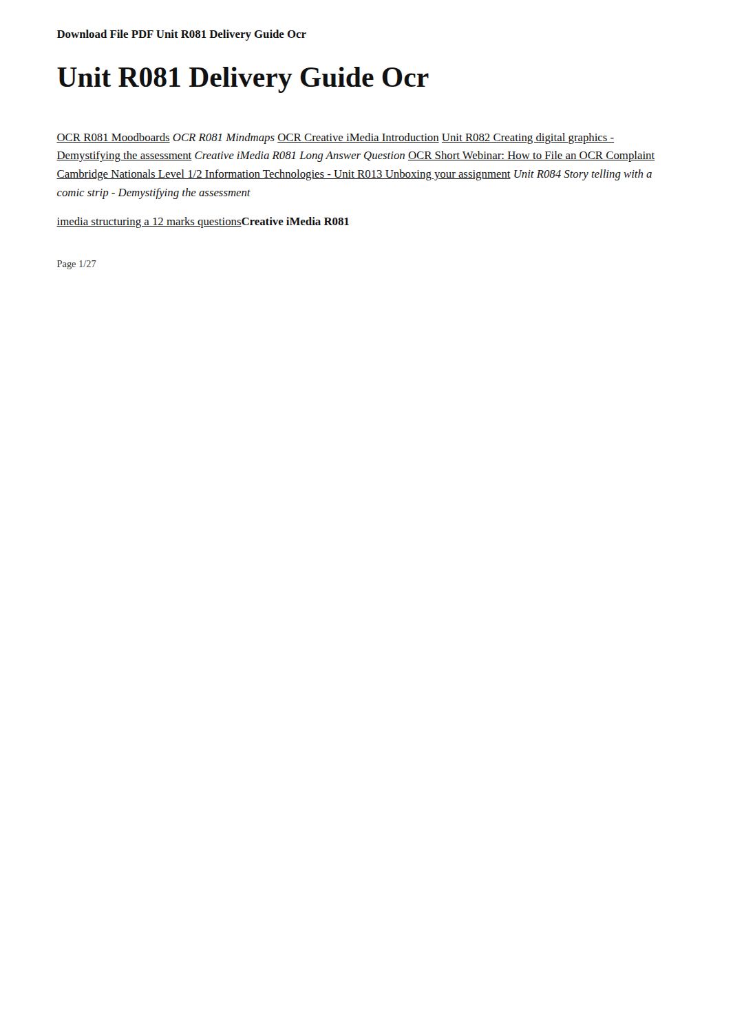Download File PDF Unit R081 Delivery Guide Ocr
Unit R081 Delivery Guide Ocr
OCR R081 Moodboards OCR R081 Mindmaps OCR Creative iMedia Introduction Unit R082 Creating digital graphics - Demystifying the assessment Creative iMedia R081 Long Answer Question OCR Short Webinar: How to File an OCR Complaint Cambridge Nationals Level 1/2 Information Technologies - Unit R013 Unboxing your assignment Unit R084 Story telling with a comic strip - Demystifying the assessment
imedia structuring a 12 marks questions Creative iMedia R081
Page 1/27